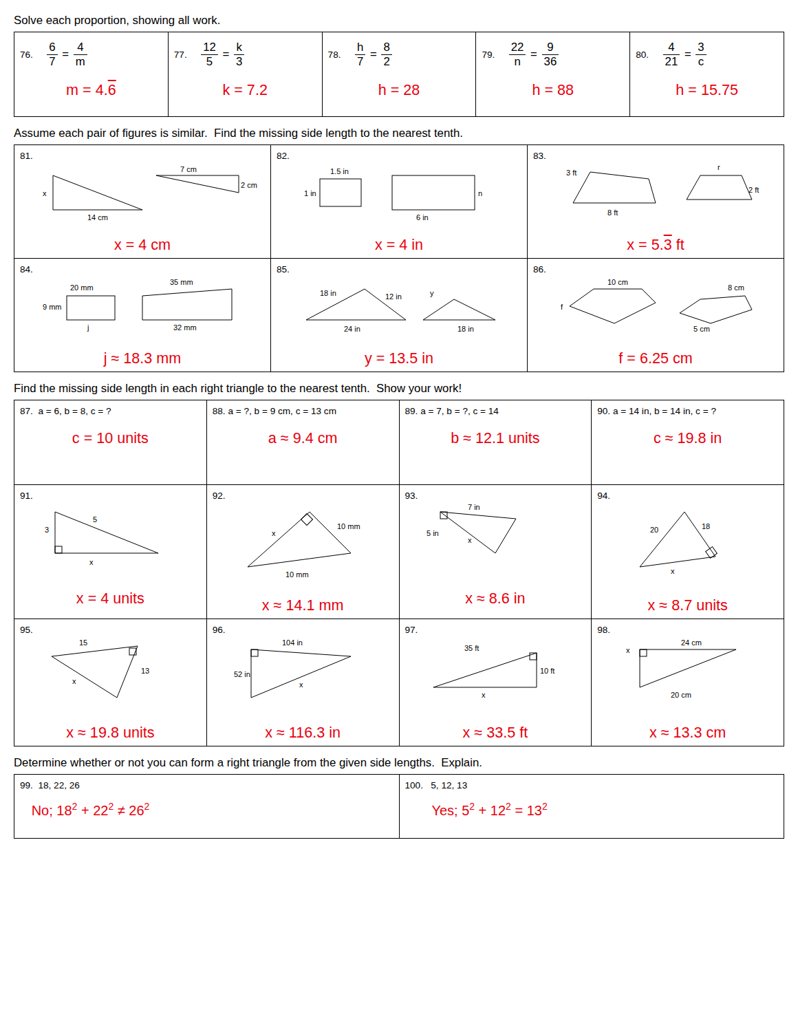Solve each proportion, showing all work.
| 76. 6 7 = 4 m m = 4. 6 | 77. 12 5 = k 3 k = 7.2 | 78. h 7 = 8 2 h = 28 | 79. 22 n = 9 36 h = 88 | 80. 4 21 = 3 c h = 15.75 |
Assume each pair of figures is similar. Find the missing side length to the nearest tenth.
| 81. x 14 cm 7 cm 2 cm x = 4 cm | 82. 1.5 in 1 in 6 in n x = 4 in | 83. 3 ft 8 ft r 2 ft x = 5. 3 ft |
| 84. 20 mm 9 mm j 35 mm 32 mm j ≈ 18.3 mm | 85. 18 in 12 in 24 in y 18 in y = 13.5 in | 86. 10 cm f 8 cm 5 cm f = 6.25 cm |
Find the missing side length in each right triangle to the nearest tenth. Show your work!
| 87. a = 6, b = 8, c = ? c = 10 units | 88. a = ?, b = 9 cm, c = 13 cm a ≈ 9.4 cm | 89. a = 7, b = ?, c = 14 b ≈ 12.1 units | 90. a = 14 in, b = 14 in, c = ? c ≈ 19.8 in |
| 91. 3 5 x x = 4 units | 92. x 10 mm 10 mm x ≈ 14.1 mm | 93. 5 in 7 in x x ≈ 8.6 in | 94. 20 18 x x ≈ 8.7 units |
| 95. 15 13 x x ≈ 19.8 units | 96. 104 in 52 in x x ≈ 116.3 in | 97. 35 ft 10 ft x x ≈ 33.5 ft | 98. x 24 cm 20 cm x ≈ 13.3 cm |
Determine whether or not you can form a right triangle from the given side lengths. Explain.
| 99. 18, 22, 26 No; 18 2 + 22 2 ≠ 26 2 | 100. 5, 12, 13 Yes; 5 2 + 12 2 = 13 2 |